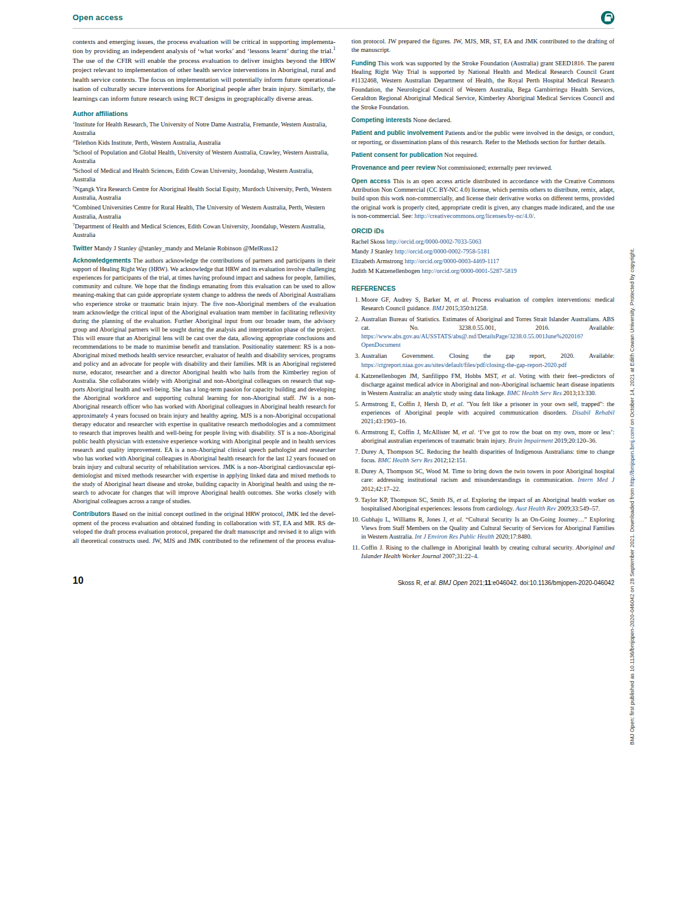BMJ Open: first published as 10.1136/bmjopen-2020-046042 on 28 September 2021. Downloaded from http://bmjopen.bmj.com/ on October 14, 2021 at Edith Cowan University. Protected by copyright.
Open access
contexts and emerging issues, the process evaluation will be critical in supporting implementation by providing an independent analysis of ‘what works’ and ‘lessons learnt’ during the trial.1 The use of the CFIR will enable the process evaluation to deliver insights beyond the HRW project relevant to implementation of other health service interventions in Aboriginal, rural and health service contexts. The focus on implementation will potentially inform future operationalisation of culturally secure interventions for Aboriginal people after brain injury. Similarly, the learnings can inform future research using RCT designs in geographically diverse areas.
Author affiliations
1Institute for Health Research, The University of Notre Dame Australia, Fremantle, Western Australia, Australia
2Telethon Kids Institute, Perth, Western Australia, Australia
3School of Population and Global Health, University of Western Australia, Crawley, Western Australia, Australia
4School of Medical and Health Sciences, Edith Cowan University, Joondalup, Western Australia, Australia
5Ngangk Yira Research Centre for Aboriginal Health Social Equity, Murdoch University, Perth, Western Australia, Australia
6Combined Universities Centre for Rural Health, The University of Western Australia, Perth, Western Australia, Australia
7Department of Health and Medical Sciences, Edith Cowan University, Joondalup, Western Australia, Australia
Twitter Mandy J Stanley @stanley_mandy and Melanie Robinson @MelRuss12
Acknowledgements The authors acknowledge the contributions of partners and participants in their support of Healing Right Way (HRW). We acknowledge that HRW and its evaluation involve challenging experiences for participants of the trial, at times having profound impact and sadness for people, families, community and culture. We hope that the findings emanating from this evaluation can be used to allow meaning-making that can guide appropriate system change to address the needs of Aboriginal Australians who experience stroke or traumatic brain injury. The five non-Aboriginal members of the evaluation team acknowledge the critical input of the Aboriginal evaluation team member in facilitating reflexivity during the planning of the evaluation. Further Aboriginal input from our broader team, the advisory group and Aboriginal partners will be sought during the analysis and interpretation phase of the project. This will ensure that an Aboriginal lens will be cast over the data, allowing appropriate conclusions and recommendations to be made to maximise benefit and translation. Positionality statement: RS is a non-Aboriginal mixed methods health service researcher, evaluator of health and disability services, programs and policy and an advocate for people with disability and their families. MR is an Aboriginal registered nurse, educator, researcher and a director Aboriginal health who hails from the Kimberley region of Australia. She collaborates widely with Aboriginal and non-Aboriginal colleagues on research that supports Aboriginal health and well-being. She has a long-term passion for capacity building and developing the Aboriginal workforce and supporting cultural learning for non-Aboriginal staff. JW is a non-Aboriginal research officer who has worked with Aboriginal colleagues in Aboriginal health research for approximately 4 years focused on brain injury and healthy ageing. MJS is a non-Aboriginal occupational therapy educator and researcher with expertise in qualitative research methodologies and a commitment to research that improves health and well-being for people living with disability. ST is a non-Aboriginal public health physician with extensive experience working with Aboriginal people and in health services research and quality improvement. EA is a non-Aboriginal clinical speech pathologist and researcher who has worked with Aboriginal colleagues in Aboriginal health research for the last 12 years focused on brain injury and cultural security of rehabilitation services. JMK is a non-Aboriginal cardiovascular epidemiologist and mixed methods researcher with expertise in applying linked data and mixed methods to the study of Aboriginal heart disease and stroke, building capacity in Aboriginal health and using the research to advocate for changes that will improve Aboriginal health outcomes. She works closely with Aboriginal colleagues across a range of studies.
Contributors Based on the initial concept outlined in the original HRW protocol, JMK led the development of the process evaluation and obtained funding in collaboration with ST, EA and MR. RS developed the draft process evaluation protocol, prepared the draft manuscript and revised it to align with all theoretical constructs used. JW, MJS and JMK contributed to the refinement of the process evaluation protocol. JW prepared the figures. JW, MJS, MR, ST, EA and JMK contributed to the drafting of the manuscript.
Funding This work was supported by the Stroke Foundation (Australia) grant SEED1816. The parent Healing Right Way Trial is supported by National Health and Medical Research Council Grant #1132468, Western Australian Department of Health, the Royal Perth Hospital Medical Research Foundation, the Neurological Council of Western Australia, Bega Garnbirringu Health Services, Geraldton Regional Aboriginal Medical Service, Kimberley Aboriginal Medical Services Council and the Stroke Foundation.
Competing interests None declared.
Patient and public involvement Patients and/or the public were involved in the design, or conduct, or reporting, or dissemination plans of this research. Refer to the Methods section for further details.
Patient consent for publication Not required.
Provenance and peer review Not commissioned; externally peer reviewed.
Open access This is an open access article distributed in accordance with the Creative Commons Attribution Non Commercial (CC BY-NC 4.0) license, which permits others to distribute, remix, adapt, build upon this work non-commercially, and license their derivative works on different terms, provided the original work is properly cited, appropriate credit is given, any changes made indicated, and the use is non-commercial. See: http://creativecommons.org/licenses/by-nc/4.0/.
ORCID iDs
Rachel Skoss http://orcid.org/0000-0002-7033-5063
Mandy J Stanley http://orcid.org/0000-0002-7958-5181
Elizabeth Armstrong http://orcid.org/0000-0003-4469-1117
Judith M Katzenellenbogen http://orcid.org/0000-0001-5287-5819
REFERENCES
Moore GF, Audrey S, Barker M, et al. Process evaluation of complex interventions: medical Research Council guidance. BMJ 2015;350:h1258.
Australian Bureau of Statistics. Estimates of Aboriginal and Torres Strait Islander Australians. ABS cat. No. 3238.0.55.001, 2016. Available: https://www.abs.gov.au/AUSSTATS/abs@.nsf/DetailsPage/3238.0.55.001June%202016?OpenDocument
Australian Government. Closing the gap report, 2020. Available: https://ctgreport.niaa.gov.au/sites/default/files/pdf/closing-the-gap-report-2020.pdf
Katzenellenbogen JM, Sanfilippo FM, Hobbs MST, et al. Voting with their feet--predictors of discharge against medical advice in Aboriginal and non-Aboriginal ischaemic heart disease inpatients in Western Australia: an analytic study using data linkage. BMC Health Serv Res 2013;13:330.
Armstrong E, Coffin J, Hersh D, et al. "You felt like a prisoner in your own self, trapped": the experiences of Aboriginal people with acquired communication disorders. Disabil Rehabil 2021;43:1903–16.
Armstrong E, Coffin J, McAllister M, et al. ‘I’ve got to row the boat on my own, more or less’: aboriginal australian experiences of traumatic brain injury. Brain Impairment 2019;20:120–36.
Durey A, Thompson SC. Reducing the health disparities of Indigenous Australians: time to change focus. BMC Health Serv Res 2012;12:151.
Durey A, Thompson SC, Wood M. Time to bring down the twin towers in poor Aboriginal hospital care: addressing institutional racism and misunderstandings in communication. Intern Med J 2012;42:17–22.
Taylor KP, Thompson SC, Smith JS, et al. Exploring the impact of an Aboriginal health worker on hospitalised Aboriginal experiences: lessons from cardiology. Aust Health Rev 2009;33:549–57.
Gubhaju L, Williams R, Jones J, et al. “Cultural Security Is an On-Going Journey…” Exploring Views from Staff Members on the Quality and Cultural Security of Services for Aboriginal Families in Western Australia. Int J Environ Res Public Health 2020;17:8480.
Coffin J. Rising to the challenge in Aboriginal health by creating cultural security. Aboriginal and Islander Health Worker Journal 2007;31:22–4.
10
Skoss R, et al. BMJ Open 2021;11:e046042. doi:10.1136/bmjopen-2020-046042